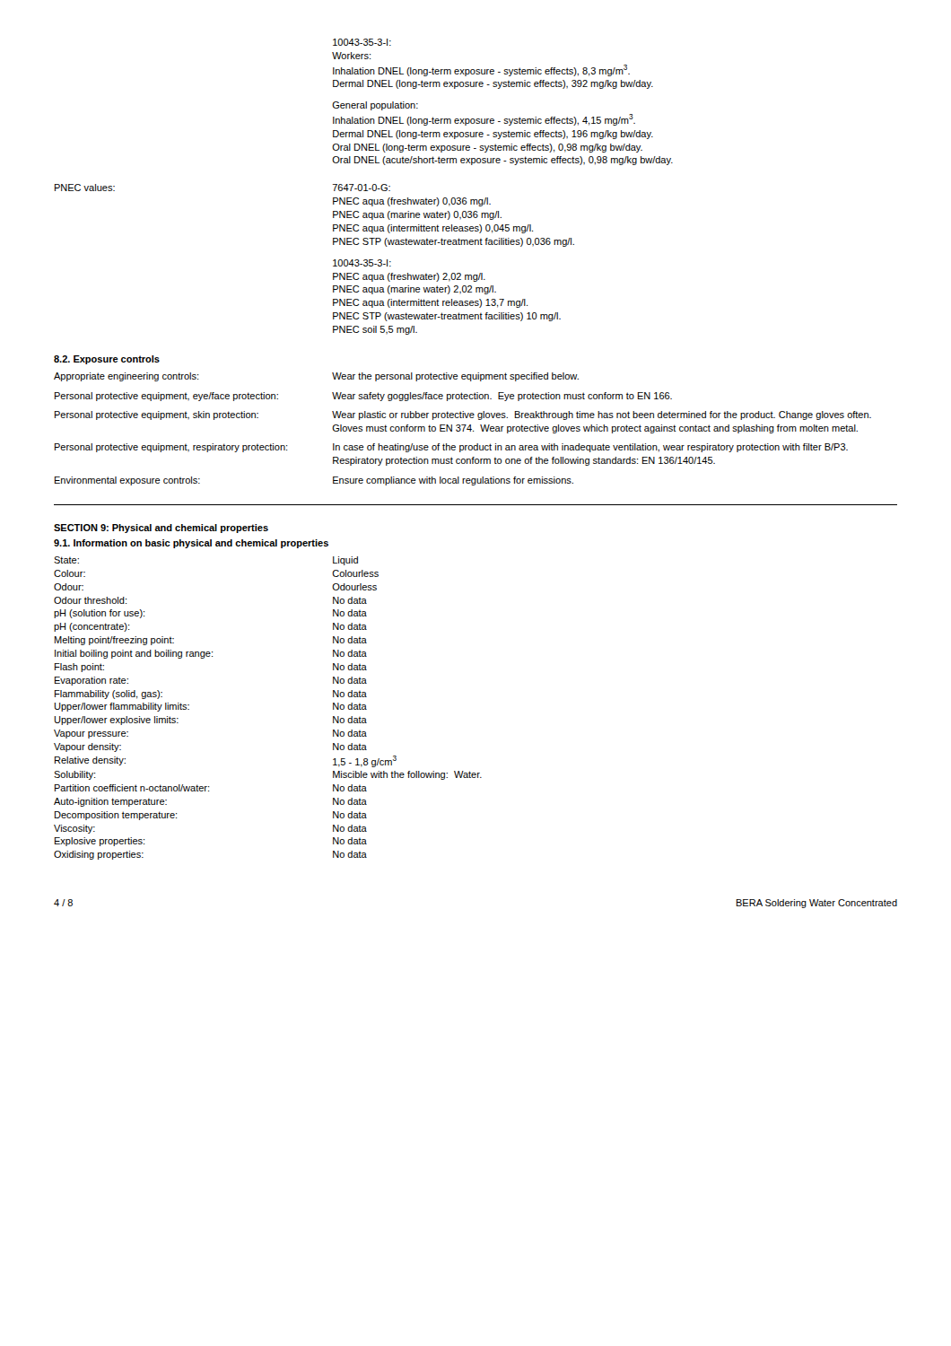| | 10043-35-3-I: Workers: Inhalation DNEL (long-term exposure - systemic effects), 8,3 mg/m 3 . Dermal DNEL (long-term exposure - systemic effects), 392 mg/kg bw/day. General population: Inhalation DNEL (long-term exposure - systemic effects), 4,15 mg/m 3 . Dermal DNEL (long-term exposure - systemic effects), 196 mg/kg bw/day. Oral DNEL (long-term exposure - systemic effects), 0,98 mg/kg bw/day. Oral DNEL (acute/short-term exposure - systemic effects), 0,98 mg/kg bw/day. |
| PNEC values: | 7647-01-0-G: PNEC aqua (freshwater) 0,036 mg/l. PNEC aqua (marine water) 0,036 mg/l. PNEC aqua (intermittent releases) 0,045 mg/l. PNEC STP (wastewater-treatment facilities) 0,036 mg/l. 10043-35-3-I: PNEC aqua (freshwater) 2,02 mg/l. PNEC aqua (marine water) 2,02 mg/l. PNEC aqua (intermittent releases) 13,7 mg/l. PNEC STP (wastewater-treatment facilities) 10 mg/l. PNEC soil 5,5 mg/l. |
8.2. Exposure controls
| Appropriate engineering controls: | Wear the personal protective equipment specified below. |
| Personal protective equipment, eye/face protection: | Wear safety goggles/face protection. Eye protection must conform to EN 166. |
| Personal protective equipment, skin protection: | Wear plastic or rubber protective gloves. Breakthrough time has not been determined for the product. Change gloves often. Gloves must conform to EN 374. Wear protective gloves which protect against contact and splashing from molten metal. |
| Personal protective equipment, respiratory protection: | In case of heating/use of the product in an area with inadequate ventilation, wear respiratory protection with filter B/P3. Respiratory protection must conform to one of the following standards: EN 136/140/145. |
| Environmental exposure controls: | Ensure compliance with local regulations for emissions. |
SECTION 9: Physical and chemical properties
9.1. Information on basic physical and chemical properties
| State: | Liquid |
| Colour: | Colourless |
| Odour: | Odourless |
| Odour threshold: | No data |
| pH (solution for use): | No data |
| pH (concentrate): | No data |
| Melting point/freezing point: | No data |
| Initial boiling point and boiling range: | No data |
| Flash point: | No data |
| Evaporation rate: | No data |
| Flammability (solid, gas): | No data |
| Upper/lower flammability limits: | No data |
| Upper/lower explosive limits: | No data |
| Vapour pressure: | No data |
| Vapour density: | No data |
| Relative density: | 1,5 - 1,8 g/cm 3 |
| Solubility: | Miscible with the following: Water. |
| Partition coefficient n-octanol/water: | No data |
| Auto-ignition temperature: | No data |
| Decomposition temperature: | No data |
| Viscosity: | No data |
| Explosive properties: | No data |
| Oxidising properties: | No data |
4 / 8 BERA Soldering Water Concentrated